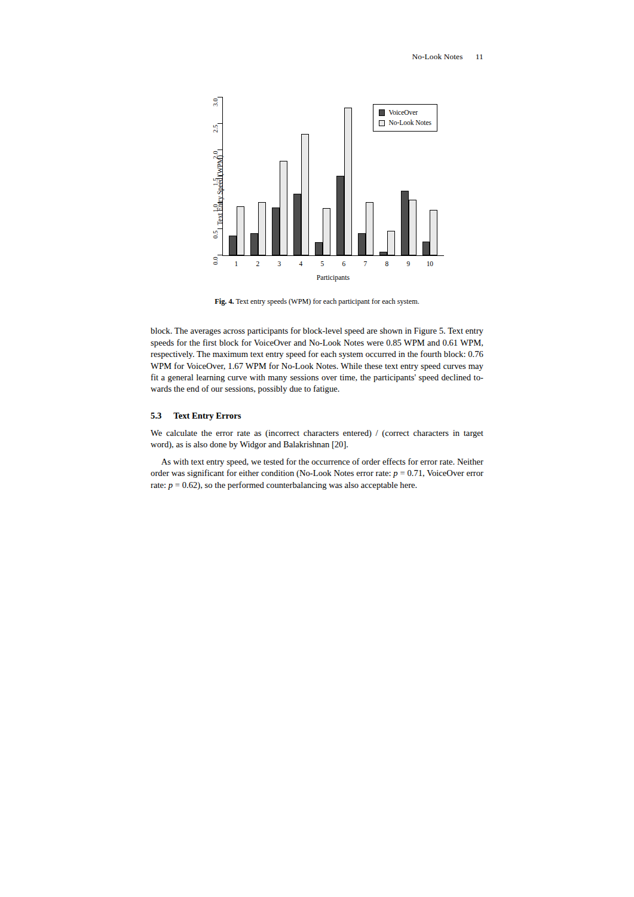No-Look Notes11
Text Entry Speed (WPM)
0.0
0.5
1.0
1.5
2.0
2.5
3.0
VoiceOver
No-Look Notes
12345678910
Participants
Fig. 4. Text entry speeds (WPM) for each participant for each system.
block. The averages across participants for block-level speed are shown in Figure 5. Text entry speeds for the first block for VoiceOver and No-Look Notes were 0.85 WPM and 0.61 WPM, respectively. The maximum text entry speed for each system occurred in the fourth block: 0.76 WPM for VoiceOver, 1.67 WPM for No-Look Notes. While these text entry speed curves may fit a general learning curve with many sessions over time, the participants' speed declined towards the end of our sessions, possibly due to fatigue.
5.3 Text Entry Errors
We calculate the error rate as (incorrect characters entered) / (correct characters in target word), as is also done by Widgor and Balakrishnan [20].
As with text entry speed, we tested for the occurrence of order effects for error rate. Neither order was significant for either condition (No-Look Notes error rate: p = 0.71, VoiceOver error rate: p = 0.62), so the performed counterbalancing was also acceptable here.